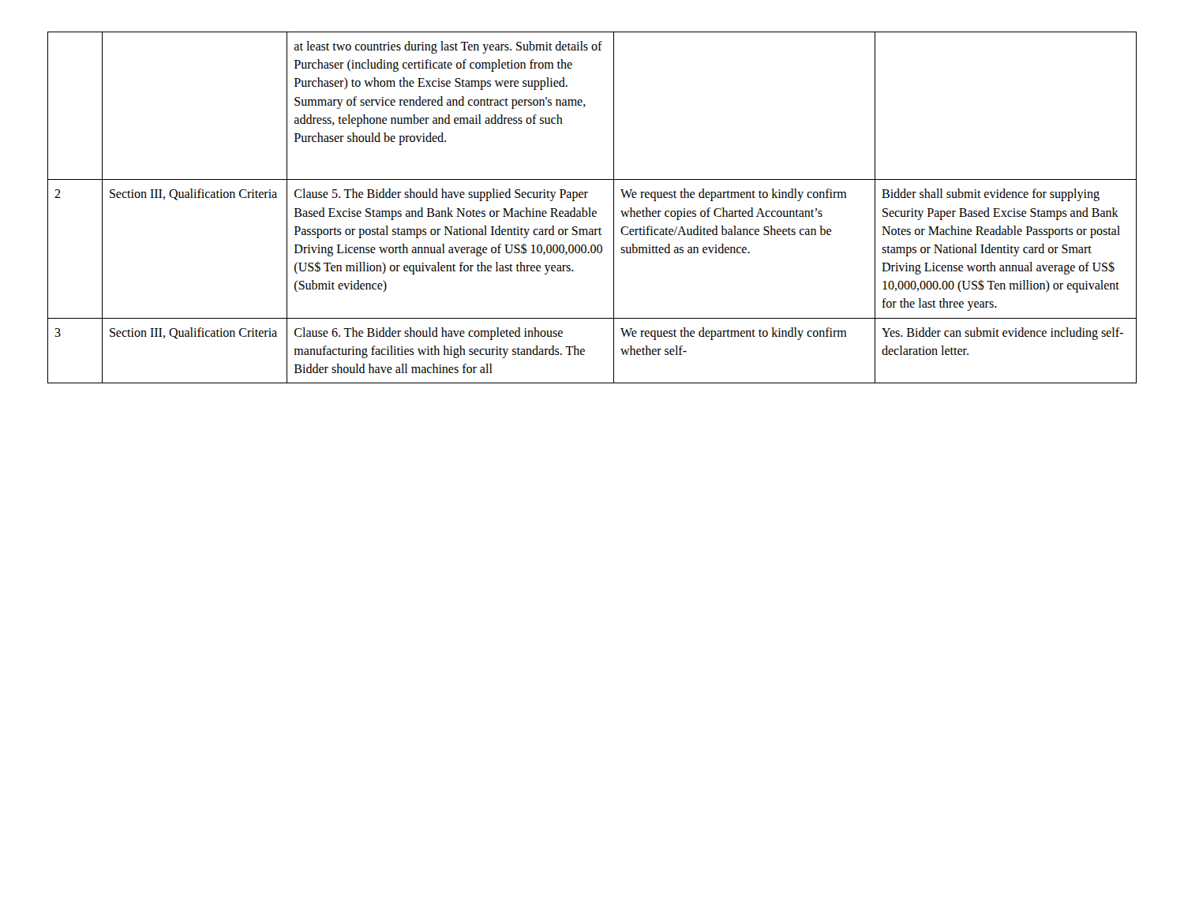| | | at least two countries during last Ten years. Submit details of Purchaser (including certificate of completion from the Purchaser) to whom the Excise Stamps were supplied. Summary of service rendered and contract person's name, address, telephone number and email address of such Purchaser should be provided. | | |
| 2 | Section III, Qualification Criteria | Clause 5. The Bidder should have supplied Security Paper Based Excise Stamps and Bank Notes or Machine Readable Passports or postal stamps or National Identity card or Smart Driving License worth annual average of US$ 10,000,000.00 (US$ Ten million) or equivalent for the last three years. (Submit evidence) | We request the department to kindly confirm whether copies of Charted Accountant’s Certificate/Audited balance Sheets can be submitted as an evidence. | Bidder shall submit evidence for supplying Security Paper Based Excise Stamps and Bank Notes or Machine Readable Passports or postal stamps or National Identity card or Smart Driving License worth annual average of US$ 10,000,000.00 (US$ Ten million) or equivalent for the last three years. |
| 3 | Section III, Qualification Criteria | Clause 6. The Bidder should have completed inhouse manufacturing facilities with high security standards. The Bidder should have all machines for all | We request the department to kindly confirm whether self- | Yes. Bidder can submit evidence including self-declaration letter. |